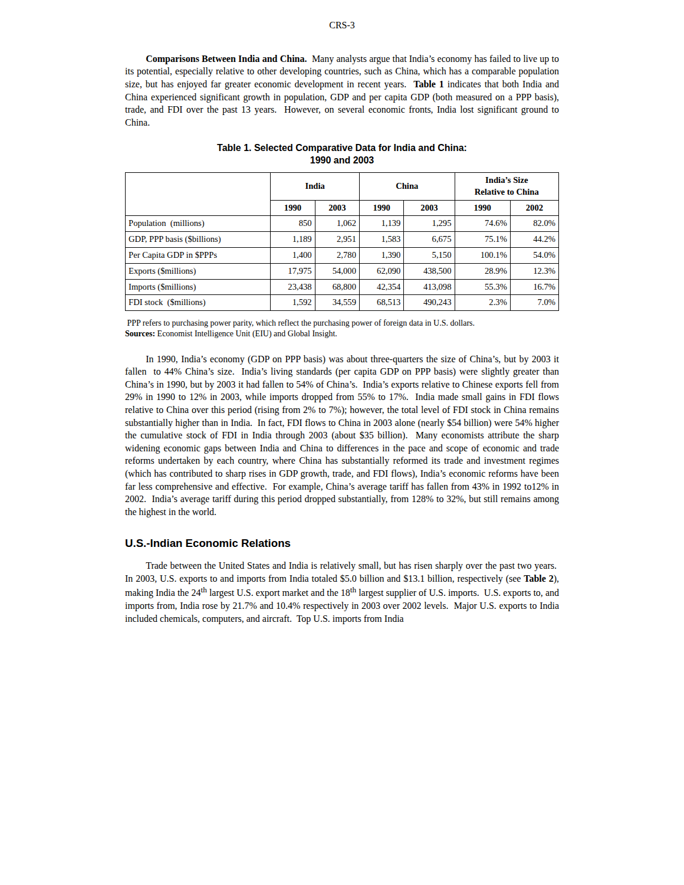CRS-3
Comparisons Between India and China. Many analysts argue that India’s economy has failed to live up to its potential, especially relative to other developing countries, such as China, which has a comparable population size, but has enjoyed far greater economic development in recent years. Table 1 indicates that both India and China experienced significant growth in population, GDP and per capita GDP (both measured on a PPP basis), trade, and FDI over the past 13 years. However, on several economic fronts, India lost significant ground to China.
Table 1. Selected Comparative Data for India and China:
1990 and 2003
| | India | China | India’s Size Relative to China |
| --- | --- | --- | --- |
| 1990 | 2003 | 1990 | 2003 | 1990 | 2002 |
| Population (millions) | 850 | 1,062 | 1,139 | 1,295 | 74.6% | 82.0% |
| GDP, PPP basis ($billions) | 1,189 | 2,951 | 1,583 | 6,675 | 75.1% | 44.2% |
| Per Capita GDP in $PPPs | 1,400 | 2,780 | 1,390 | 5,150 | 100.1% | 54.0% |
| Exports ($millions) | 17,975 | 54,000 | 62,090 | 438,500 | 28.9% | 12.3% |
| Imports ($millions) | 23,438 | 68,800 | 42,354 | 413,098 | 55.3% | 16.7% |
| FDI stock ($millions) | 1,592 | 34,559 | 68,513 | 490,243 | 2.3% | 7.0% |
PPP refers to purchasing power parity, which reflect the purchasing power of foreign data in U.S. dollars.
Sources: Economist Intelligence Unit (EIU) and Global Insight.
In 1990, India’s economy (GDP on PPP basis) was about three-quarters the size of China’s, but by 2003 it fallen to 44% China’s size. India’s living standards (per capita GDP on PPP basis) were slightly greater than China’s in 1990, but by 2003 it had fallen to 54% of China’s. India’s exports relative to Chinese exports fell from 29% in 1990 to 12% in 2003, while imports dropped from 55% to 17%. India made small gains in FDI flows relative to China over this period (rising from 2% to 7%); however, the total level of FDI stock in China remains substantially higher than in India. In fact, FDI flows to China in 2003 alone (nearly $54 billion) were 54% higher the cumulative stock of FDI in India through 2003 (about $35 billion). Many economists attribute the sharp widening economic gaps between India and China to differences in the pace and scope of economic and trade reforms undertaken by each country, where China has substantially reformed its trade and investment regimes (which has contributed to sharp rises in GDP growth, trade, and FDI flows), India’s economic reforms have been far less comprehensive and effective. For example, China’s average tariff has fallen from 43% in 1992 to12% in 2002. India’s average tariff during this period dropped substantially, from 128% to 32%, but still remains among the highest in the world.
U.S.-Indian Economic Relations
Trade between the United States and India is relatively small, but has risen sharply over the past two years. In 2003, U.S. exports to and imports from India totaled $5.0 billion and $13.1 billion, respectively (see Table 2), making India the 24th largest U.S. export market and the 18th largest supplier of U.S. imports. U.S. exports to, and imports from, India rose by 21.7% and 10.4% respectively in 2003 over 2002 levels. Major U.S. exports to India included chemicals, computers, and aircraft. Top U.S. imports from India